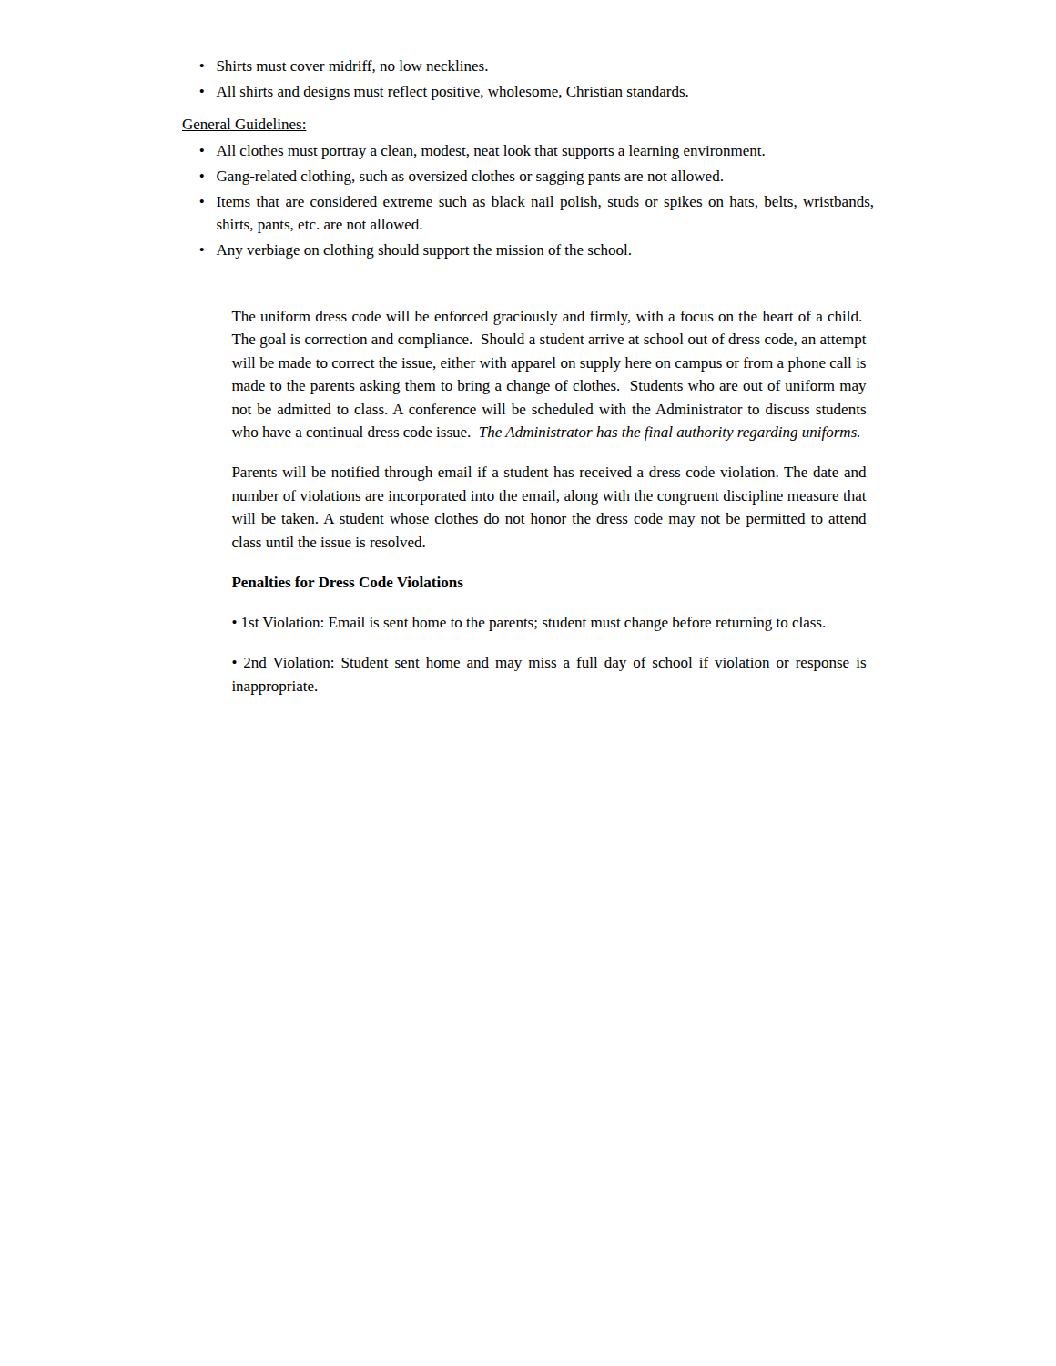Shirts must cover midriff, no low necklines.
All shirts and designs must reflect positive, wholesome, Christian standards.
General Guidelines:
All clothes must portray a clean, modest, neat look that supports a learning environment.
Gang-related clothing, such as oversized clothes or sagging pants are not allowed.
Items that are considered extreme such as black nail polish, studs or spikes on hats, belts, wristbands, shirts, pants, etc. are not allowed.
Any verbiage on clothing should support the mission of the school.
The uniform dress code will be enforced graciously and firmly, with a focus on the heart of a child. The goal is correction and compliance. Should a student arrive at school out of dress code, an attempt will be made to correct the issue, either with apparel on supply here on campus or from a phone call is made to the parents asking them to bring a change of clothes. Students who are out of uniform may not be admitted to class. A conference will be scheduled with the Administrator to discuss students who have a continual dress code issue. The Administrator has the final authority regarding uniforms.
Parents will be notified through email if a student has received a dress code violation. The date and number of violations are incorporated into the email, along with the congruent discipline measure that will be taken. A student whose clothes do not honor the dress code may not be permitted to attend class until the issue is resolved.
Penalties for Dress Code Violations
• 1st Violation: Email is sent home to the parents; student must change before returning to class.
• 2nd Violation: Student sent home and may miss a full day of school if violation or response is inappropriate.